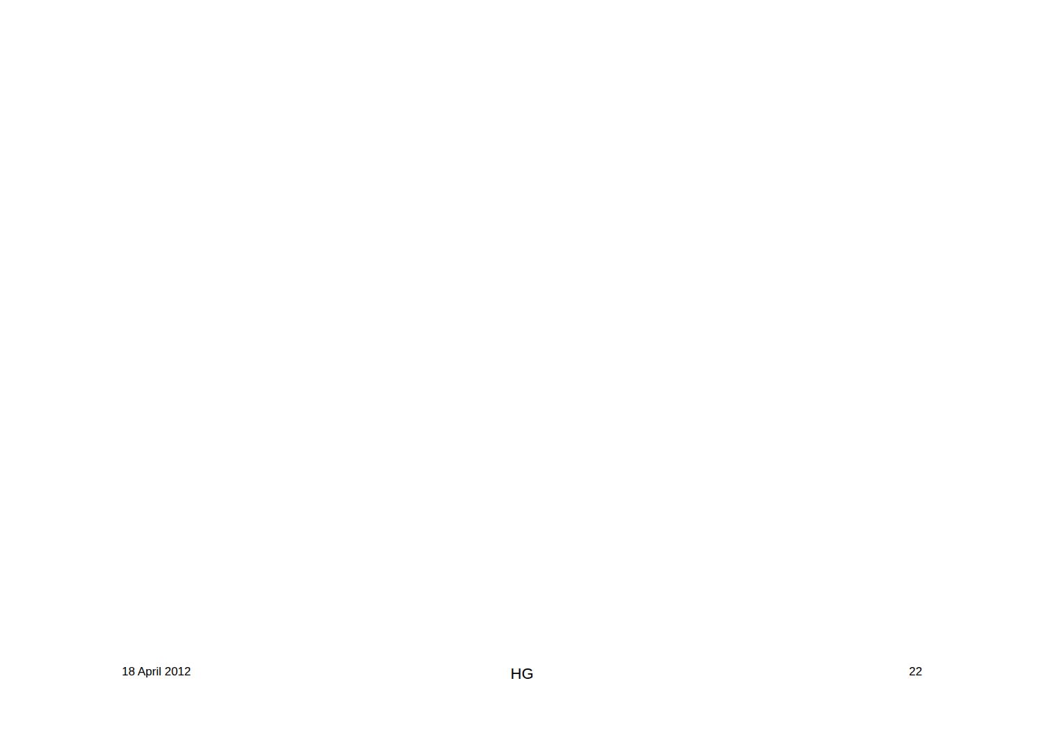18 April 2012 HG 22